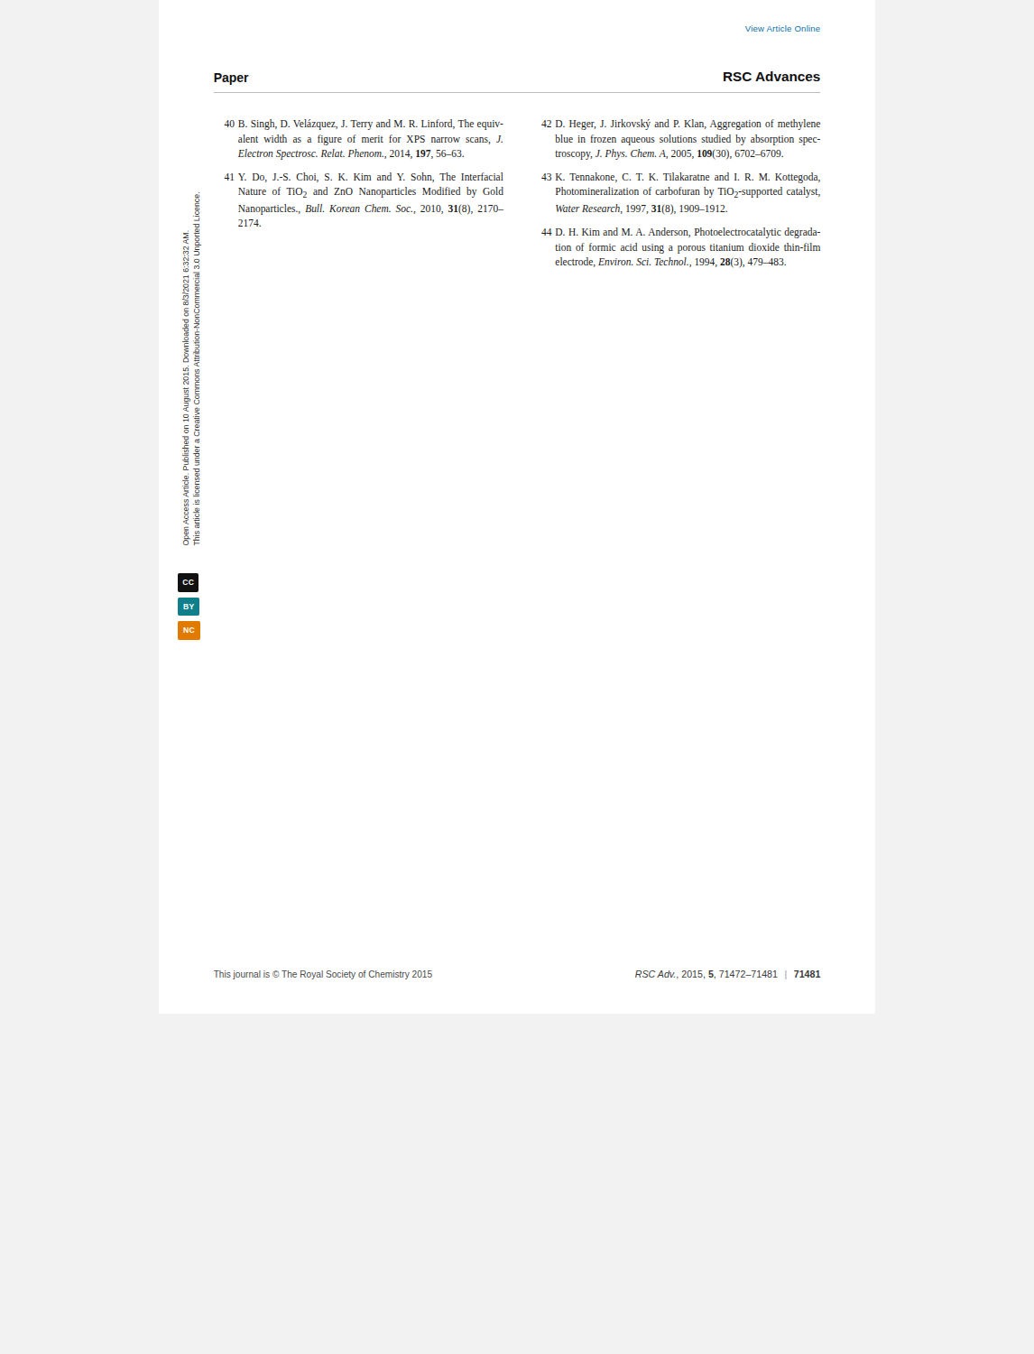View Article Online
Paper
RSC Advances
Open Access Article. Published on 10 August 2015. Downloaded on 8/3/2021 6:32:32 AM. This article is licensed under a Creative Commons Attribution-NonCommercial 3.0 Unported Licence.
CC BY NC
40 B. Singh, D. Velázquez, J. Terry and M. R. Linford, The equivalent width as a figure of merit for XPS narrow scans, J. Electron Spectrosc. Relat. Phenom., 2014, 197, 56–63.
41 Y. Do, J.-S. Choi, S. K. Kim and Y. Sohn, The Interfacial Nature of TiO2 and ZnO Nanoparticles Modified by Gold Nanoparticles., Bull. Korean Chem. Soc., 2010, 31(8), 2170–2174.
42 D. Heger, J. Jirkovský and P. Klan, Aggregation of methylene blue in frozen aqueous solutions studied by absorption spectroscopy, J. Phys. Chem. A, 2005, 109(30), 6702–6709.
43 K. Tennakone, C. T. K. Tilakaratne and I. R. M. Kottegoda, Photomineralization of carbofuran by TiO2-supported catalyst, Water Research, 1997, 31(8), 1909–1912.
44 D. H. Kim and M. A. Anderson, Photoelectrocatalytic degradation of formic acid using a porous titanium dioxide thin-film electrode, Environ. Sci. Technol., 1994, 28(3), 479–483.
This journal is © The Royal Society of Chemistry 2015
RSC Adv., 2015, 5, 71472–71481 | 71481